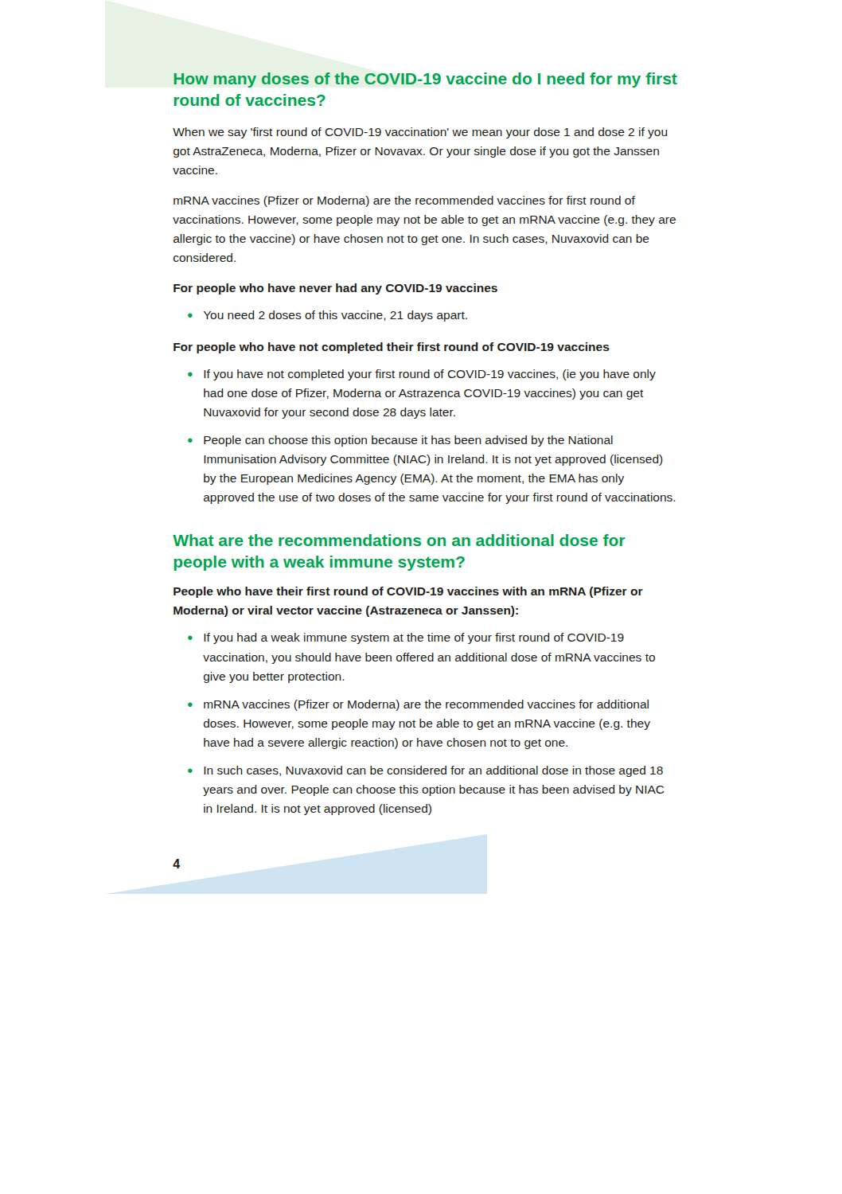How many doses of the COVID-19 vaccine do I need for my first round of vaccines?
When we say 'first round of COVID-19 vaccination' we mean your dose 1 and dose 2 if you got AstraZeneca, Moderna, Pfizer or Novavax. Or your single dose if you got the Janssen vaccine.
mRNA vaccines (Pfizer or Moderna) are the recommended vaccines for first round of vaccinations. However, some people may not be able to get an mRNA vaccine (e.g. they are allergic to the vaccine) or have chosen not to get one. In such cases, Nuvaxovid can be considered.
For people who have never had any COVID-19 vaccines
You need 2 doses of this vaccine, 21 days apart.
For people who have not completed their first round of COVID-19 vaccines
If you have not completed your first round of COVID-19 vaccines, (ie you have only had one dose of Pfizer, Moderna or Astrazenca COVID-19 vaccines) you can get Nuvaxovid for your second dose 28 days later.
People can choose this option because it has been advised by the National Immunisation Advisory Committee (NIAC) in Ireland. It is not yet approved (licensed) by the European Medicines Agency (EMA). At the moment, the EMA has only approved the use of two doses of the same vaccine for your first round of vaccinations.
What are the recommendations on an additional dose for people with a weak immune system?
People who have their first round of COVID-19 vaccines with an mRNA (Pfizer or Moderna) or viral vector vaccine (Astrazeneca or Janssen):
If you had a weak immune system at the time of your first round of COVID-19 vaccination, you should have been offered an additional dose of mRNA vaccines to give you better protection.
mRNA vaccines (Pfizer or Moderna) are the recommended vaccines for additional doses. However, some people may not be able to get an mRNA vaccine (e.g. they have had a severe allergic reaction) or have chosen not to get one.
In such cases, Nuvaxovid can be considered for an additional dose in those aged 18 years and over. People can choose this option because it has been advised by NIAC in Ireland. It is not yet approved (licensed)
4